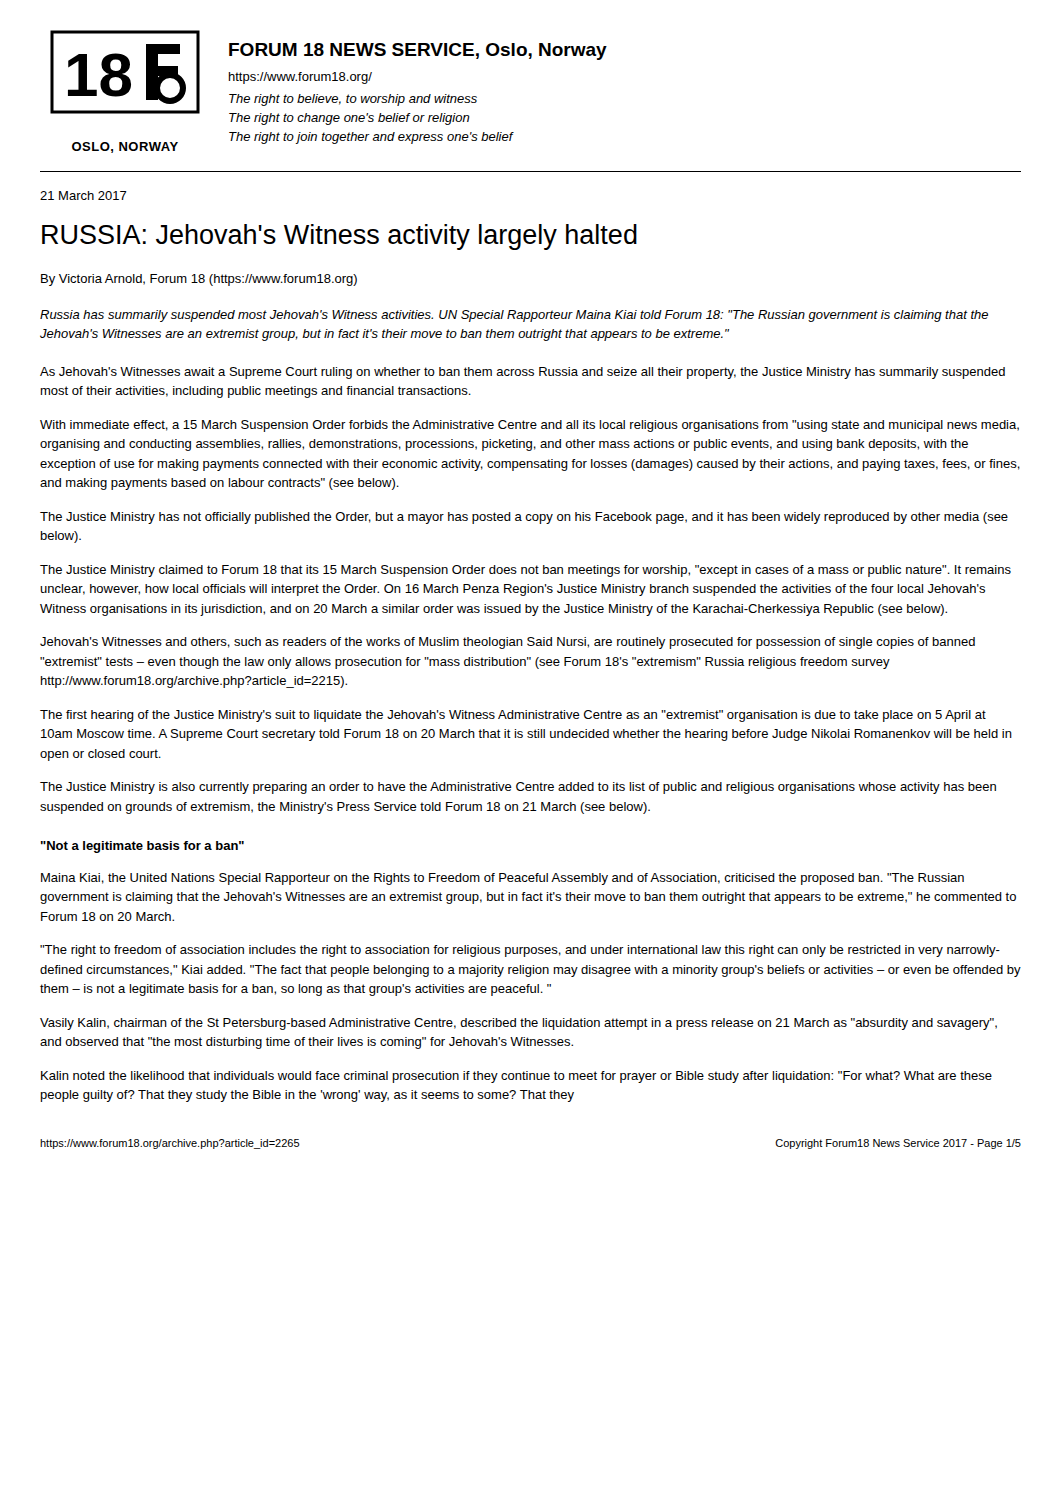18
OSLO, NORWAY
FORUM 18 NEWS SERVICE, Oslo, Norway
https://www.forum18.org/
The right to believe, to worship and witness
The right to change one's belief or religion
The right to join together and express one's belief
21 March 2017
RUSSIA: Jehovah's Witness activity largely halted
By Victoria Arnold, Forum 18 (https://www.forum18.org)
Russia has summarily suspended most Jehovah's Witness activities. UN Special Rapporteur Maina Kiai told Forum 18: "The Russian government is claiming that the Jehovah's Witnesses are an extremist group, but in fact it's their move to ban them outright that appears to be extreme."
As Jehovah's Witnesses await a Supreme Court ruling on whether to ban them across Russia and seize all their property, the Justice Ministry has summarily suspended most of their activities, including public meetings and financial transactions.
With immediate effect, a 15 March Suspension Order forbids the Administrative Centre and all its local religious organisations from "using state and municipal news media, organising and conducting assemblies, rallies, demonstrations, processions, picketing, and other mass actions or public events, and using bank deposits, with the exception of use for making payments connected with their economic activity, compensating for losses (damages) caused by their actions, and paying taxes, fees, or fines, and making payments based on labour contracts" (see below).
The Justice Ministry has not officially published the Order, but a mayor has posted a copy on his Facebook page, and it has been widely reproduced by other media (see below).
The Justice Ministry claimed to Forum 18 that its 15 March Suspension Order does not ban meetings for worship, "except in cases of a mass or public nature". It remains unclear, however, how local officials will interpret the Order. On 16 March Penza Region's Justice Ministry branch suspended the activities of the four local Jehovah's Witness organisations in its jurisdiction, and on 20 March a similar order was issued by the Justice Ministry of the Karachai-Cherkessiya Republic (see below).
Jehovah's Witnesses and others, such as readers of the works of Muslim theologian Said Nursi, are routinely prosecuted for possession of single copies of banned "extremist" tests – even though the law only allows prosecution for "mass distribution" (see Forum 18's "extremism" Russia religious freedom survey http://www.forum18.org/archive.php?article_id=2215).
The first hearing of the Justice Ministry's suit to liquidate the Jehovah's Witness Administrative Centre as an "extremist" organisation is due to take place on 5 April at 10am Moscow time. A Supreme Court secretary told Forum 18 on 20 March that it is still undecided whether the hearing before Judge Nikolai Romanenkov will be held in open or closed court.
The Justice Ministry is also currently preparing an order to have the Administrative Centre added to its list of public and religious organisations whose activity has been suspended on grounds of extremism, the Ministry's Press Service told Forum 18 on 21 March (see below).
"Not a legitimate basis for a ban"
Maina Kiai, the United Nations Special Rapporteur on the Rights to Freedom of Peaceful Assembly and of Association, criticised the proposed ban. "The Russian government is claiming that the Jehovah's Witnesses are an extremist group, but in fact it's their move to ban them outright that appears to be extreme," he commented to Forum 18 on 20 March.
"The right to freedom of association includes the right to association for religious purposes, and under international law this right can only be restricted in very narrowly-defined circumstances," Kiai added. "The fact that people belonging to a majority religion may disagree with a minority group's beliefs or activities – or even be offended by them – is not a legitimate basis for a ban, so long as that group's activities are peaceful. "
Vasily Kalin, chairman of the St Petersburg-based Administrative Centre, described the liquidation attempt in a press release on 21 March as "absurdity and savagery", and observed that "the most disturbing time of their lives is coming" for Jehovah's Witnesses.
Kalin noted the likelihood that individuals would face criminal prosecution if they continue to meet for prayer or Bible study after liquidation: "For what? What are these people guilty of? That they study the Bible in the 'wrong' way, as it seems to some? That they
https://www.forum18.org/archive.php?article_id=2265
Copyright Forum18 News Service 2017 - Page 1/5